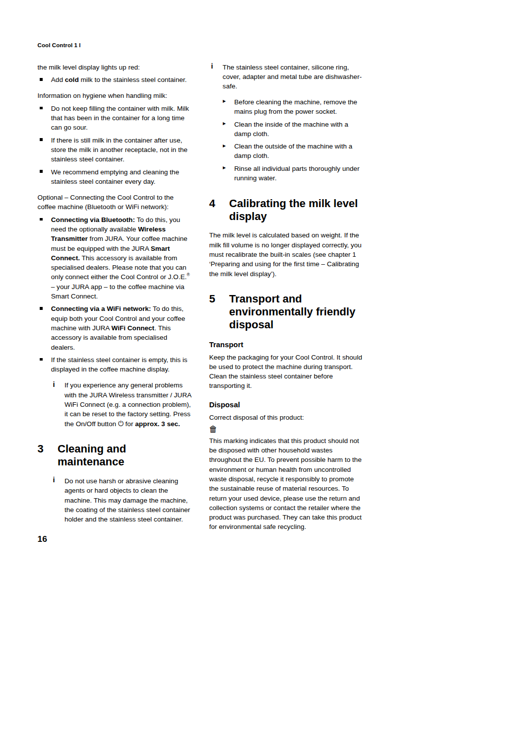Cool Control 1 l
the milk level display lights up red:
Add cold milk to the stainless steel container.
Information on hygiene when handling milk:
Do not keep filling the container with milk. Milk that has been in the container for a long time can go sour.
If there is still milk in the container after use, store the milk in another receptacle, not in the stainless steel container.
We recommend emptying and cleaning the stainless steel container every day.
Optional – Connecting the Cool Control to the coffee machine (Bluetooth or WiFi network):
Connecting via Bluetooth: To do this, you need the optionally available Wireless Transmitter from JURA. Your coffee machine must be equipped with the JURA Smart Connect. This accessory is available from specialised dealers. Please note that you can only connect either the Cool Control or J.O.E.® – your JURA app – to the coffee machine via Smart Connect.
Connecting via a WiFi network: To do this, equip both your Cool Control and your coffee machine with JURA WiFi Connect. This accessory is available from specialised dealers.
If the stainless steel container is empty, this is displayed in the coffee machine display.
If you experience any general problems with the JURA Wireless transmitter / JURA WiFi Connect (e.g. a connection problem), it can be reset to the factory setting. Press the On/Off button ⏻ for approx. 3 sec.
3 Cleaning and maintenance
Do not use harsh or abrasive cleaning agents or hard objects to clean the machine. This may damage the machine, the coating of the stainless steel container holder and the stainless steel container.
The stainless steel container, silicone ring, cover, adapter and metal tube are dishwasher-safe.
Before cleaning the machine, remove the mains plug from the power socket.
Clean the inside of the machine with a damp cloth.
Clean the outside of the machine with a damp cloth.
Rinse all individual parts thoroughly under running water.
4 Calibrating the milk level display
The milk level is calculated based on weight. If the milk fill volume is no longer displayed correctly, you must recalibrate the built-in scales (see chapter 1 ‘Preparing and using for the first time – Calibrating the milk level display’).
5 Transport and environmentally friendly disposal
Transport
Keep the packaging for your Cool Control. It should be used to protect the machine during transport. Clean the stainless steel container before transporting it.
Disposal
Correct disposal of this product:
🗑
This marking indicates that this product should not be disposed with other household wastes throughout the EU. To prevent possible harm to the environment or human health from uncontrolled waste disposal, recycle it responsibly to promote the sustainable reuse of material resources. To return your used device, please use the return and collection systems or contact the retailer where the product was purchased. They can take this product for environmental safe recycling.
16